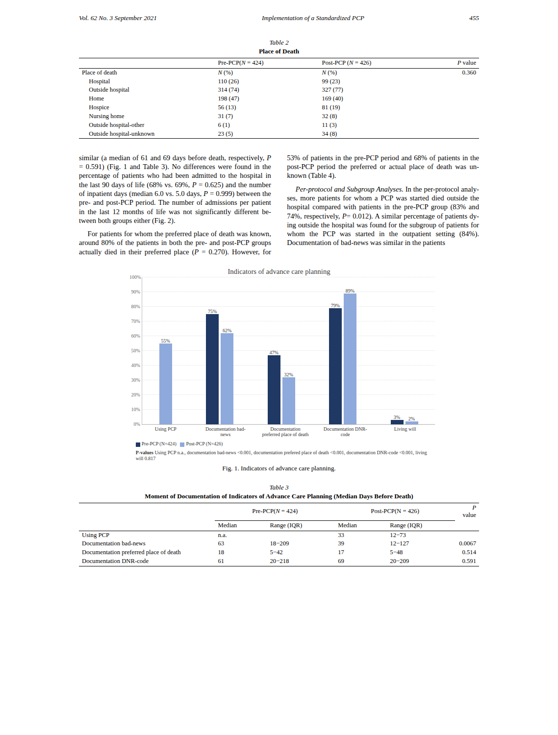Vol. 62 No. 3 September 2021 Implementation of a Standardized PCP 455
Table 2
Place of Death
| | Pre-PCP( N = 424) | Post-PCP ( N = 426) | P value |
| --- | --- | --- | --- |
| Place of death | N (%) | N (%) | 0.360 |
| Hospital | 110 (26) | 99 (23) | |
| Outside hospital | 314 (74) | 327 (77) | |
| Home | 198 (47) | 169 (40) | |
| Hospice | 56 (13) | 81 (19) | |
| Nursing home | 31 (7) | 32 (8) | |
| Outside hospital-other | 6 (1) | 11 (3) | |
| Outside hospital-unknown | 23 (5) | 34 (8) | |
similar (a median of 61 and 69 days before death, respectively, P = 0.591) (Fig. 1 and Table 3). No differences were found in the percentage of patients who had been admitted to the hospital in the last 90 days of life (68% vs. 69%, P = 0.625) and the number of inpatient days (median 6.0 vs. 5.0 days, P = 0.999) between the pre- and post-PCP period. The number of admissions per patient in the last 12 months of life was not significantly different between both groups either (Fig. 2).
For patients for whom the preferred place of death was known, around 80% of the patients in both the pre- and post-PCP groups actually died in their preferred place (P = 0.270). However, for 53% of patients in the pre-PCP period and 68% of patients in the post-PCP period the preferred or actual place of death was unknown (Table 4).
Per-protocol and Subgroup Analyses. In the per-protocol analyses, more patients for whom a PCP was started died outside the hospital compared with patients in the pre-PCP group (83% and 74%, respectively, P= 0.012). A similar percentage of patients dying outside the hospital was found for the subgroup of patients for whom the PCP was started in the outpatient setting (84%). Documentation of bad-news was similar in the patients
Indicators of advance care planning
100%
90%
80%
70%
60%
50%
40%
30%
20%
10%
0%
55%
75%
62%
47%
32%
79%
89%
3%
2%
Using PCP
Documentation bad-news
Documentation preferred place of death
Documentation DNR-code
Living will
Pre-PCP (N=424) Post-PCP (N=426)
P-values Using PCP n.a., documentation bad-news <0.001, documentation prefered place of death <0.001, documentation DNR-code <0.001, living will 0.817
Fig. 1. Indicators of advance care planning.
Table 3
Moment of Documentation of Indicators of Advance Care Planning (Median Days Before Death)
| | Pre-PCP( N = 424) | Post-PCP(N = 426) | P value |
| --- | --- | --- | --- |
| | Median | Range (IQR) | Median | Range (IQR) | |
| Using PCP | n.a. | | 33 | 12−73 | |
| Documentation bad-news | 63 | 18−209 | 39 | 12−127 | 0.0067 |
| Documentation preferred place of death | 18 | 5−42 | 17 | 5−48 | 0.514 |
| Documentation DNR-code | 61 | 20−218 | 69 | 20−209 | 0.591 |